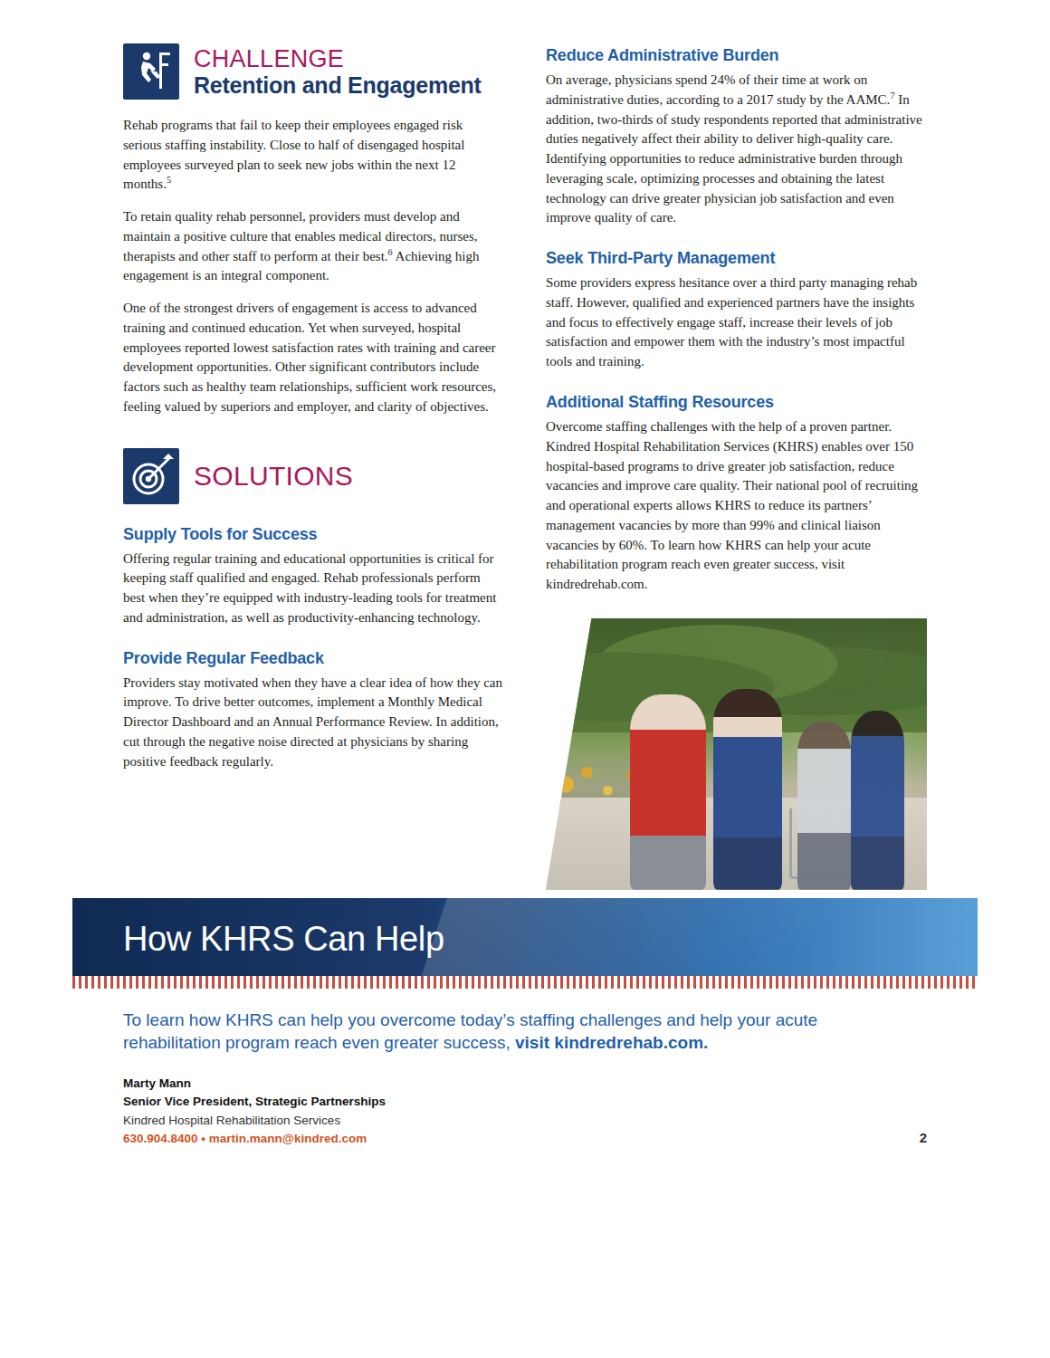CHALLENGE Retention and Engagement
Rehab programs that fail to keep their employees engaged risk serious staffing instability. Close to half of disengaged hospital employees surveyed plan to seek new jobs within the next 12 months.5
To retain quality rehab personnel, providers must develop and maintain a positive culture that enables medical directors, nurses, therapists and other staff to perform at their best.6 Achieving high engagement is an integral component.
One of the strongest drivers of engagement is access to advanced training and continued education. Yet when surveyed, hospital employees reported lowest satisfaction rates with training and career development opportunities. Other significant contributors include factors such as healthy team relationships, sufficient work resources, feeling valued by superiors and employer, and clarity of objectives.
SOLUTIONS
Supply Tools for Success
Offering regular training and educational opportunities is critical for keeping staff qualified and engaged. Rehab professionals perform best when they’re equipped with industry-leading tools for treatment and administration, as well as productivity-enhancing technology.
Provide Regular Feedback
Providers stay motivated when they have a clear idea of how they can improve. To drive better outcomes, implement a Monthly Medical Director Dashboard and an Annual Performance Review. In addition, cut through the negative noise directed at physicians by sharing positive feedback regularly.
Reduce Administrative Burden
On average, physicians spend 24% of their time at work on administrative duties, according to a 2017 study by the AAMC.7 In addition, two-thirds of study respondents reported that administrative duties negatively affect their ability to deliver high-quality care. Identifying opportunities to reduce administrative burden through leveraging scale, optimizing processes and obtaining the latest technology can drive greater physician job satisfaction and even improve quality of care.
Seek Third-Party Management
Some providers express hesitance over a third party managing rehab staff. However, qualified and experienced partners have the insights and focus to effectively engage staff, increase their levels of job satisfaction and empower them with the industry’s most impactful tools and training.
Additional Staffing Resources
Overcome staffing challenges with the help of a proven partner. Kindred Hospital Rehabilitation Services (KHRS) enables over 150 hospital-based programs to drive greater job satisfaction, reduce vacancies and improve care quality. Their national pool of recruiting and operational experts allows KHRS to reduce its partners’ management vacancies by more than 99% and clinical liaison vacancies by 60%. To learn how KHRS can help your acute rehabilitation program reach even greater success, visit kindredrehab.com.
How KHRS Can Help
To learn how KHRS can help you overcome today’s staffing challenges and help your acute rehabilitation program reach even greater success, visit kindredrehab.com.
Marty Mann
Senior Vice President, Strategic Partnerships
Kindred Hospital Rehabilitation Services
630.904.8400 • martin.mann@kindred.com
2